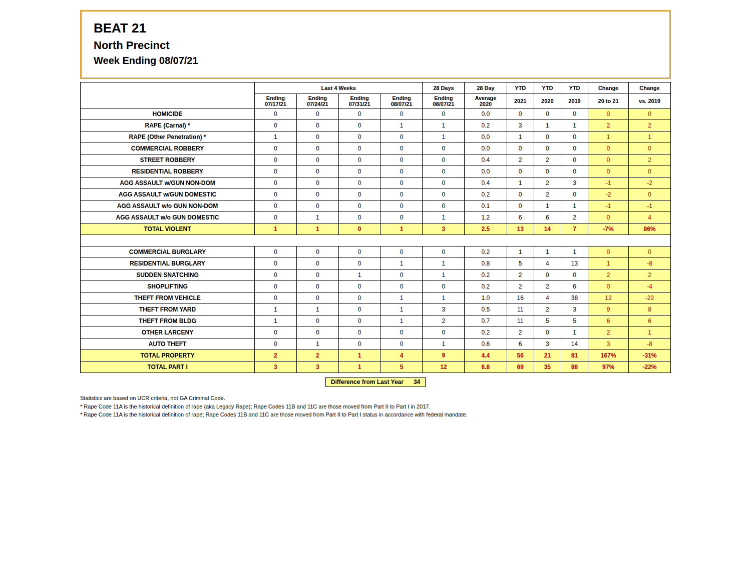BEAT 21
North Precinct
Week Ending 08/07/21
| | Last 4 Weeks | 28 Days | 28 Day | YTD | YTD | YTD | Change | Change |
| --- | --- | --- | --- | --- | --- | --- | --- | --- |
| Ending 07/17/21 | Ending 07/24/21 | Ending 07/31/21 | Ending 08/07/21 | Ending 08/07/21 | Average 2020 | 2021 | 2020 | 2019 | 20 to 21 | vs. 2019 |
| HOMICIDE | 0 | 0 | 0 | 0 | 0 | 0.0 | 0 | 0 | 0 | 0 | 0 |
| RAPE (Carnal) * | 0 | 0 | 0 | 1 | 1 | 0.2 | 3 | 1 | 1 | 2 | 2 |
| RAPE (Other Penetration) * | 1 | 0 | 0 | 0 | 1 | 0.0 | 1 | 0 | 0 | 1 | 1 |
| COMMERCIAL ROBBERY | 0 | 0 | 0 | 0 | 0 | 0.0 | 0 | 0 | 0 | 0 | 0 |
| STREET ROBBERY | 0 | 0 | 0 | 0 | 0 | 0.4 | 2 | 2 | 0 | 0 | 2 |
| RESIDENTIAL ROBBERY | 0 | 0 | 0 | 0 | 0 | 0.0 | 0 | 0 | 0 | 0 | 0 |
| AGG ASSAULT w/GUN NON-DOM | 0 | 0 | 0 | 0 | 0 | 0.4 | 1 | 2 | 3 | -1 | -2 |
| AGG ASSAULT w/GUN DOMESTIC | 0 | 0 | 0 | 0 | 0 | 0.2 | 0 | 2 | 0 | -2 | 0 |
| AGG ASSAULT w/o GUN NON-DOM | 0 | 0 | 0 | 0 | 0 | 0.1 | 0 | 1 | 1 | -1 | -1 |
| AGG ASSAULT w/o GUN DOMESTIC | 0 | 1 | 0 | 0 | 1 | 1.2 | 6 | 6 | 2 | 0 | 4 |
| TOTAL VIOLENT | 1 | 1 | 0 | 1 | 3 | 2.5 | 13 | 14 | 7 | -7% | 86% |
| COMMERCIAL BURGLARY | 0 | 0 | 0 | 0 | 0 | 0.2 | 1 | 1 | 1 | 0 | 0 |
| RESIDENTIAL BURGLARY | 0 | 0 | 0 | 1 | 1 | 0.8 | 5 | 4 | 13 | 1 | -8 |
| SUDDEN SNATCHING | 0 | 0 | 1 | 0 | 1 | 0.2 | 2 | 0 | 0 | 2 | 2 |
| SHOPLIFTING | 0 | 0 | 0 | 0 | 0 | 0.2 | 2 | 2 | 6 | 0 | -4 |
| THEFT FROM VEHICLE | 0 | 0 | 0 | 1 | 1 | 1.0 | 16 | 4 | 38 | 12 | -22 |
| THEFT FROM YARD | 1 | 1 | 0 | 1 | 3 | 0.5 | 11 | 2 | 3 | 9 | 8 |
| THEFT FROM BLDG | 1 | 0 | 0 | 1 | 2 | 0.7 | 11 | 5 | 5 | 6 | 6 |
| OTHER LARCENY | 0 | 0 | 0 | 0 | 0 | 0.2 | 2 | 0 | 1 | 2 | 1 |
| AUTO THEFT | 0 | 1 | 0 | 0 | 1 | 0.6 | 6 | 3 | 14 | 3 | -8 |
| TOTAL PROPERTY | 2 | 2 | 1 | 4 | 9 | 4.4 | 56 | 21 | 81 | 167% | -31% |
| TOTAL PART I | 3 | 3 | 1 | 5 | 12 | 6.8 | 69 | 35 | 88 | 97% | -22% |
Difference from Last Year 34
Statistics are based on UCR criteria, not GA Criminal Code.
* Rape Code 11A is the historical definition of rape (aka Legacy Rape); Rape Codes 11B and 11C are those moved from Part II to Part I in 2017.
* Rape Code 11A is the historical definition of rape; Rape Codes 11B and 11C are those moved from Part II to Part I status in accordance with federal mandate.